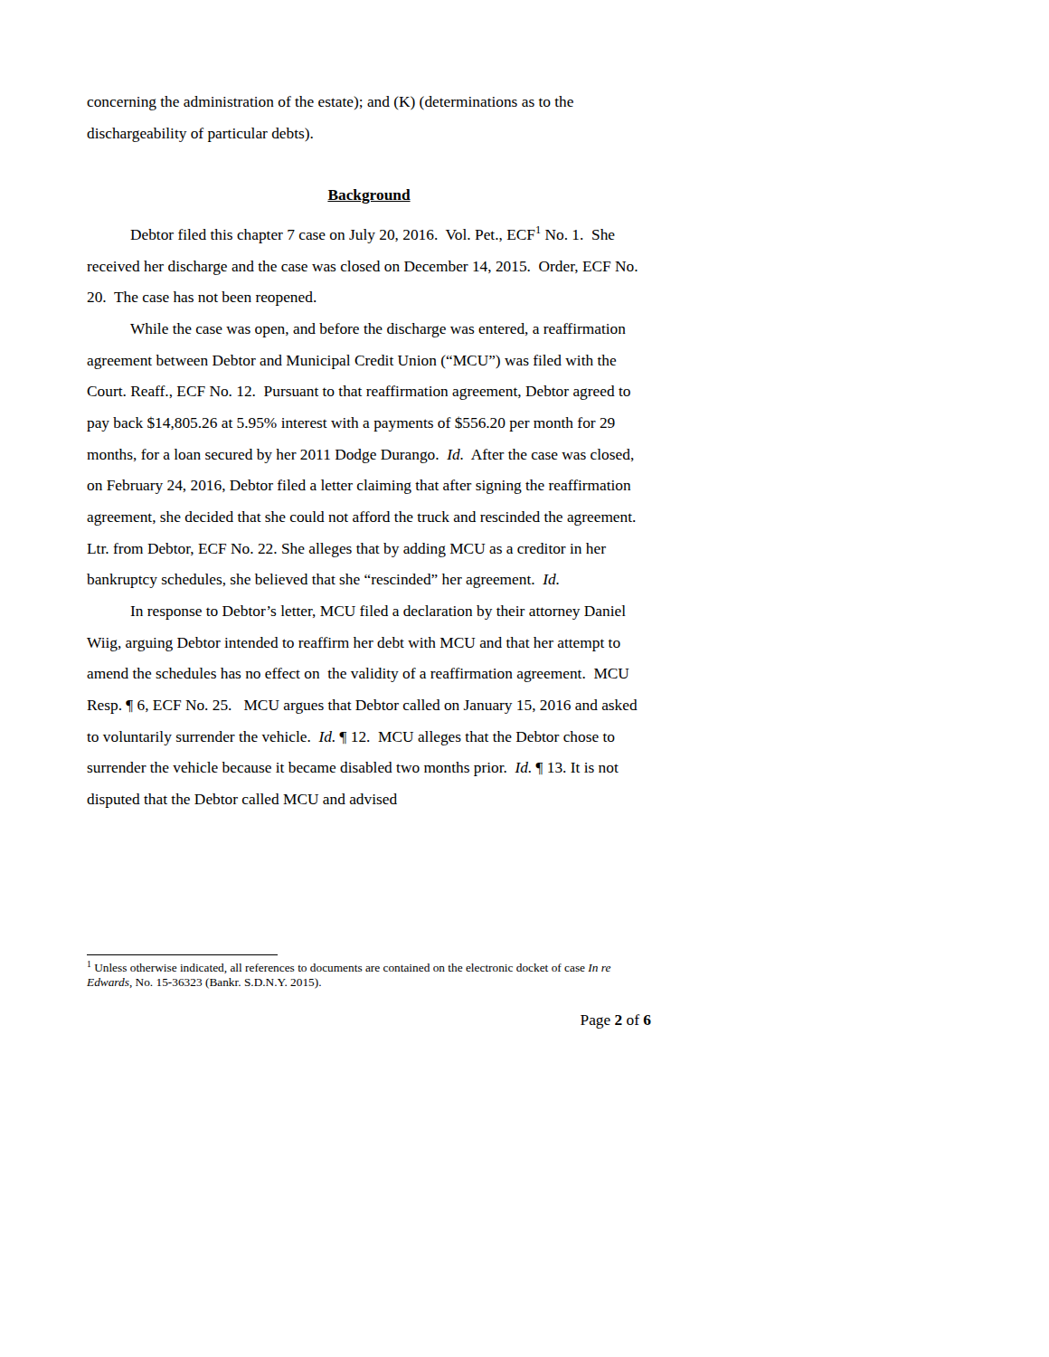concerning the administration of the estate); and (K) (determinations as to the dischargeability of particular debts).
Background
Debtor filed this chapter 7 case on July 20, 2016. Vol. Pet., ECF1 No. 1. She received her discharge and the case was closed on December 14, 2015. Order, ECF No. 20. The case has not been reopened.
While the case was open, and before the discharge was entered, a reaffirmation agreement between Debtor and Municipal Credit Union (“MCU”) was filed with the Court. Reaff., ECF No. 12. Pursuant to that reaffirmation agreement, Debtor agreed to pay back $14,805.26 at 5.95% interest with a payments of $556.20 per month for 29 months, for a loan secured by her 2011 Dodge Durango. Id. After the case was closed, on February 24, 2016, Debtor filed a letter claiming that after signing the reaffirmation agreement, she decided that she could not afford the truck and rescinded the agreement. Ltr. from Debtor, ECF No. 22. She alleges that by adding MCU as a creditor in her bankruptcy schedules, she believed that she “rescinded” her agreement. Id.
In response to Debtor’s letter, MCU filed a declaration by their attorney Daniel Wiig, arguing Debtor intended to reaffirm her debt with MCU and that her attempt to amend the schedules has no effect on the validity of a reaffirmation agreement. MCU Resp. ¶ 6, ECF No. 25. MCU argues that Debtor called on January 15, 2016 and asked to voluntarily surrender the vehicle. Id. ¶ 12. MCU alleges that the Debtor chose to surrender the vehicle because it became disabled two months prior. Id. ¶ 13. It is not disputed that the Debtor called MCU and advised
1 Unless otherwise indicated, all references to documents are contained on the electronic docket of case In re Edwards, No. 15-36323 (Bankr. S.D.N.Y. 2015).
Page 2 of 6